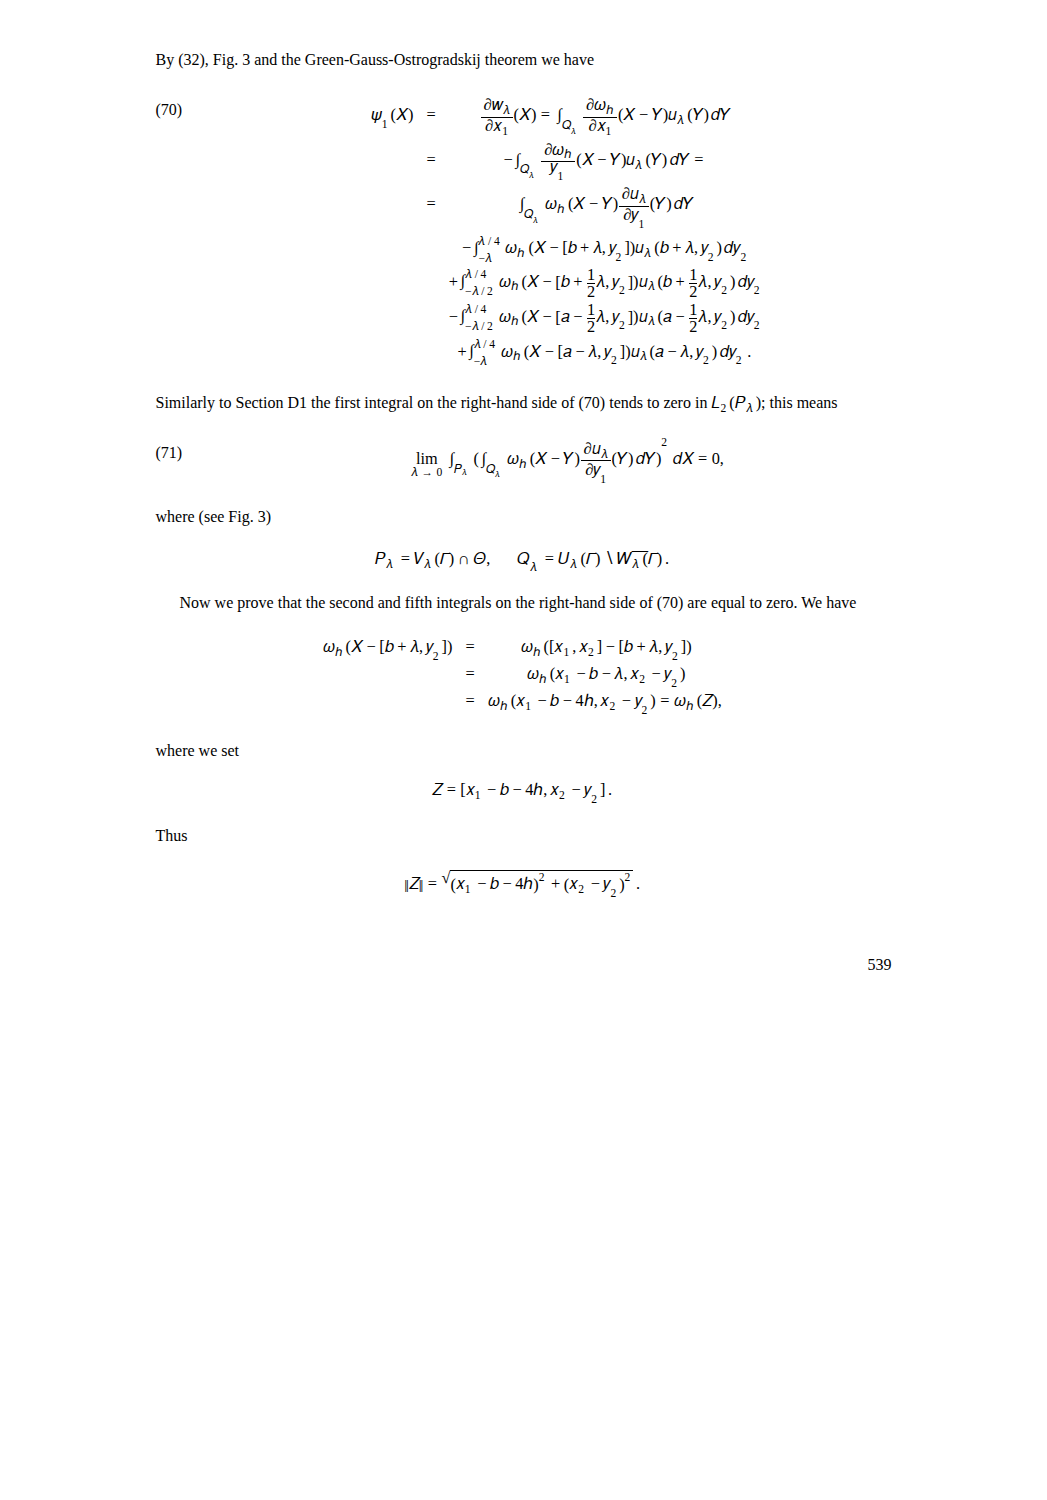By (32), Fig. 3 and the Green-Gauss-Ostrogradskij theorem we have
(70)
ψ1 (X) = ∂wλ ∂x1 (X) = ∫Qλ ∂ωh ∂x1 (X−Y) uλ (Y) dY = − ∫Qλ ∂ωh y1 (X−Y) uλ (Y) dY = = ∫Qλ ωh (X−Y) ∂uλ ∂y1 (Y) dY − ∫−λλ/4 ωh (X− [b+λ,y2] ) uλ (b+λ,y2) dy2 + ∫−λ/2λ/4 ωh ( X− [b+12λ,y2] ) uλ (b+12λ,y2) dy2 − ∫−λ/2λ/4 ωh ( X− [a−12λ,y2] ) uλ (a−12λ,y2) dy2 + ∫−λλ/4 ωh (X− [a−λ,y2] ) uλ (a−λ,y2) dy2 .
Similarly to Section D1 the first integral on the right-hand side of (70) tends to zero in L2(Pλ); this means
(71)
lim λ→0 ∫Pλ ( ∫Qλ ωh (X−Y) ∂uλ ∂y1 (Y) dY ) 2 dX =0,
where (see Fig. 3)
Pλ = Vλ(Γ) ∩Θ, Qλ = Uλ(Γ) ∖ Wλ(Γ) ― .
Now we prove that the second and fifth integrals on the right-hand side of (70) are equal to zero. We have
ωh (X− [b+λ,y2] ) = ωh ( [x1,x2] − [b+λ,y2] ) = ωh (x1−b−λ, x2−y2) = ωh (x1−b−4h, x2−y2) = ωh(Z),
where we set
Z= [x1−b−4h, x2−y2].
Thus
‖Z‖ = (x1−b−4h) 2 + (x2−y2) 2 .
539